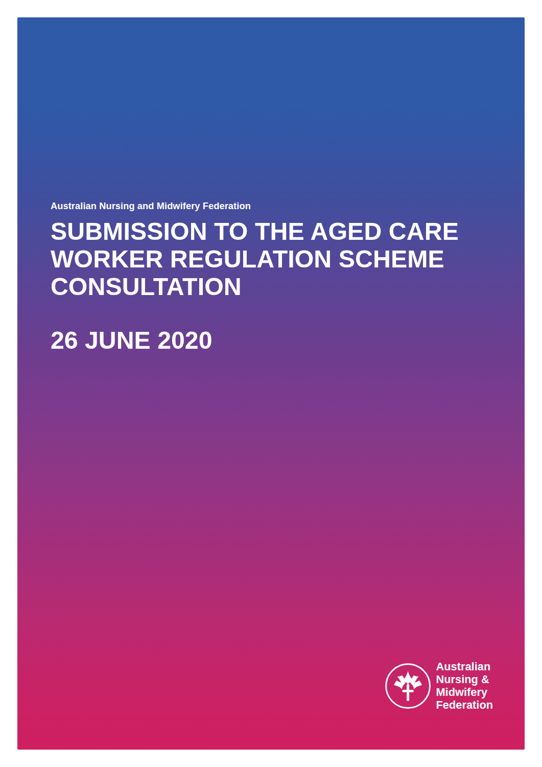Australian Nursing and Midwifery Federation
Submission to the Aged Care Worker Regulation Scheme Consultation
26 June 2020
Australian
Nursing &
Midwifery
Federation